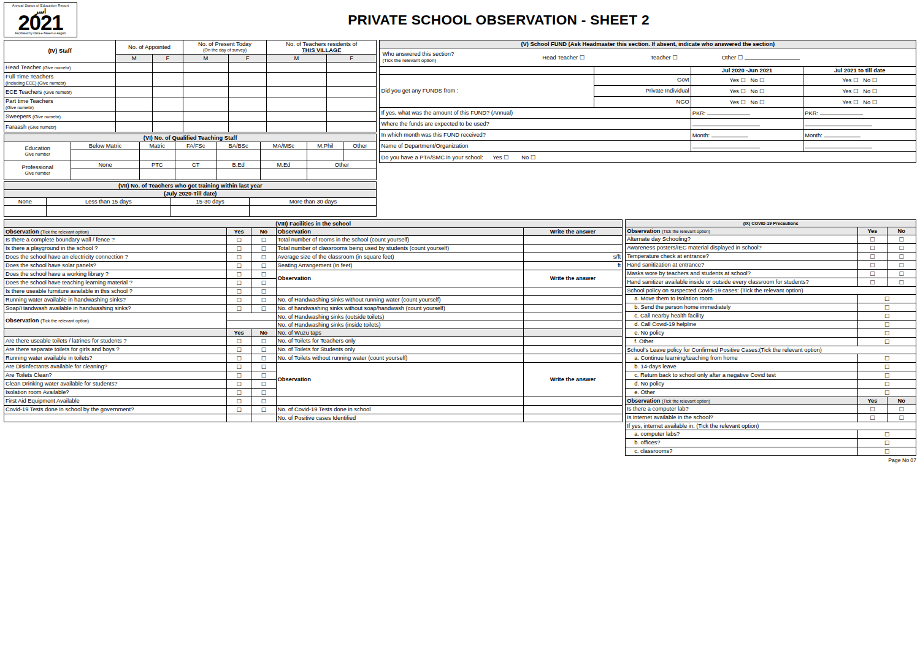Annual Status of Education Report
اسر
2021
Facilitated by Idara-e-Taleem-o-Aagahi
PRIVATE SCHOOL OBSERVATION - SHEET 2
| (IV) Staff | No. of Appointed | No. of Present Today (On the day of survey) | No. of Teachers residents of THIS VILLAGE |
| M | F | M | F | M | F |
| Head Teacher (Give numebr) | | | | | | |
| Full Time Teachers (Including ECE) (Give numebr) | | | | | | |
| ECE Teachers (Give numebr) | | | | | | |
| Part time Teachers (Give numebr) | | | | | | |
| Sweepers (Give numebr) | | | | | | |
| Faraash (Give numebr) | | | | | | |
| (VI) No. of Qualified Teaching Staff |
| Education Give number | Below Matric | Matric | FA/FSc | BA/BSc | MA/MSc | M.Phil | Other |
| Professional Give number | None | PTC | CT | B.Ed | M.Ed | Other |
| (VII) No. of Teachers who got training within last year |
| (July 2020-Till date) |
| None | Less than 15 days | 15-30 days | More than 30 days |
| (V) School FUND (Ask Headmaster this section. If absent, indicate who answered the section) |
| / Who answered this section? (Tick the relevant option) / Head Teacher ☐ / Teacher ☐ / Other ☐ / |
| | | Jul 2020 -Jun 2021 | Jul 2021 to till date |
| Did you get any FUNDS from : | Govt | Yes ☐ No ☐ | Yes ☐ No ☐ |
| Private Individual | Yes ☐ No ☐ | Yes ☐ No ☐ |
| NGO | Yes ☐ No ☐ | Yes ☐ No ☐ |
| If yes, what was the amount of this FUND? (Annual) | PKR: | PKR: |
| Where the funds are expected to be used? | | |
| In which month was this FUND received? | Month: | Month: |
| Name of Department/Organization | | |
| Do you have a PTA/SMC in your school: Yes ☐ No ☐ |
| (VIII) Facilities in the school |
| Observation (Tick the relevant option) | Yes | No | Observation | Write the answer |
| Is there a complete boundary wall / fence ? | ☐ | ☐ | Total number of rooms in the school (count yourself) | |
| Is there a playground in the school ? | ☐ | ☐ | Total number of classrooms being used by students (count yourself) | |
| Does the school have an electricity connection ? | ☐ | ☐ | Average size of the classroom (in square feet) | s/ft |
| Does the school have solar panels? | ☐ | ☐ | Seating Arrangement (in feet) | ft |
| Does the school have a working library ? | ☐ | ☐ | Observation | Write the answer |
| Does the school have teaching learning material ? | ☐ | ☐ |
| Is there useable furniture available in this school ? | ☐ | ☐ | | |
| Running water available in handwashing sinks? | ☐ | ☐ | No. of Handwashing sinks without running water (count yourself) | |
| Soap/Handwash available in handwashing sinks? | ☐ | ☐ | No. of handwashing sinks without soap/handwash (count yourself) | |
| Observation (Tick the relevant option) | | No. of Handwashing sinks (outside toilets) | |
| | No. of Handwashing sinks (inside toilets) | |
| | Yes | No | No. of Wuzu taps | |
| Are there useable toilets / latrines for students ? | ☐ | ☐ | No. of Toilets for Teachers only | |
| Are there separate toilets for girls and boys ? | ☐ | ☐ | No. of Toilets for Students only | |
| Running water available in toilets? | ☐ | ☐ | No. of Toilets without running water (count yourself) | |
| Are Disinfectants available for cleaning? | ☐ | ☐ | Observation | Write the answer |
| Are Toilets Clean? | ☐ | ☐ |
| Clean Drinking water available for students? | ☐ | ☐ |
| Isolation room Available? | ☐ | ☐ |
| First Aid Equipment Available | ☐ | ☐ | | |
| Covid-19 Tests done in school by the government? | ☐ | ☐ | No. of Covid-19 Tests done in school | |
| | | | No. of Positive cases Identified | |
| (IX) COVID-19 Precautions |
| Observation (Tick the relevant option) | Yes | No |
| Alternate day Schooling? | ☐ | ☐ |
| Awareness posters/IEC material displayed in school? | ☐ | ☐ |
| Temperature check at entrance? | ☐ | ☐ |
| Hand sanitization at entrance? | ☐ | ☐ |
| Masks wore by teachers and students at school? | ☐ | ☐ |
| Hand sanitizer available inside or outside every classroom for students? | ☐ | ☐ |
| School policy on suspected Covid-19 cases: (Tick the relevant option) |
| a. Move them to isolation room | ☐ |
| b. Send the person home immediately | ☐ |
| c. Call nearby health facility | ☐ |
| d. Call Covid-19 helpline | ☐ |
| e. No policy | ☐ |
| f. Other | ☐ |
| School's Leave policy for Confirmed Positive Cases:(Tick the relevant option) |
| a. Continue learning/teaching from home | ☐ |
| b. 14-days leave | ☐ |
| c. Return back to school only after a negative Covid test | ☐ |
| d. No policy | ☐ |
| e. Other | ☐ |
| Observation (Tick the relevant option) | Yes | No |
| Is there a computer lab? | ☐ | ☐ |
| Is internet available in the school? | ☐ | ☐ |
| If yes, internet available in: (Tick the relevant option) |
| a. computer labs? | ☐ |
| b. offices? | ☐ |
| c. classrooms? | ☐ |
Page No 07